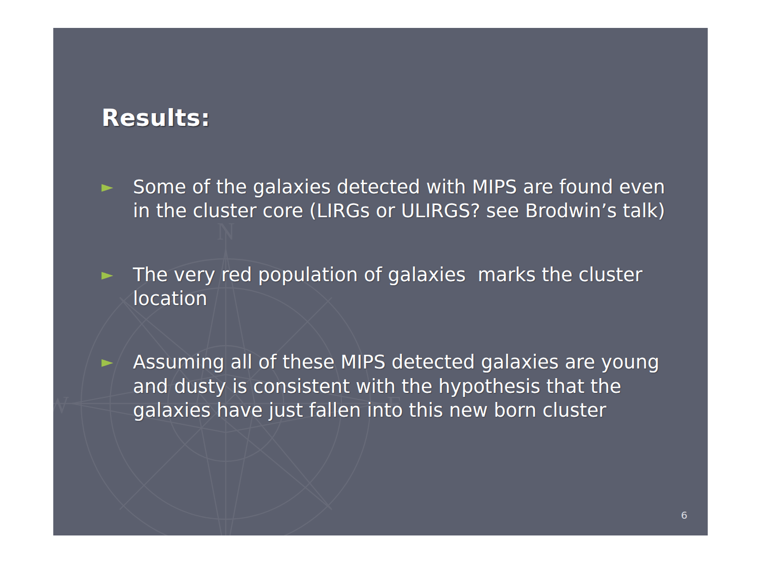N S E W
Results:
Some of the galaxies detected with MIPS are found even in the cluster core (LIRGs or ULIRGS? see Brodwin’s talk)
The very red population of galaxies marks the cluster location
Assuming all of these MIPS detected galaxies are young and dusty is consistent with the hypothesis that the galaxies have just fallen into this new born cluster
6